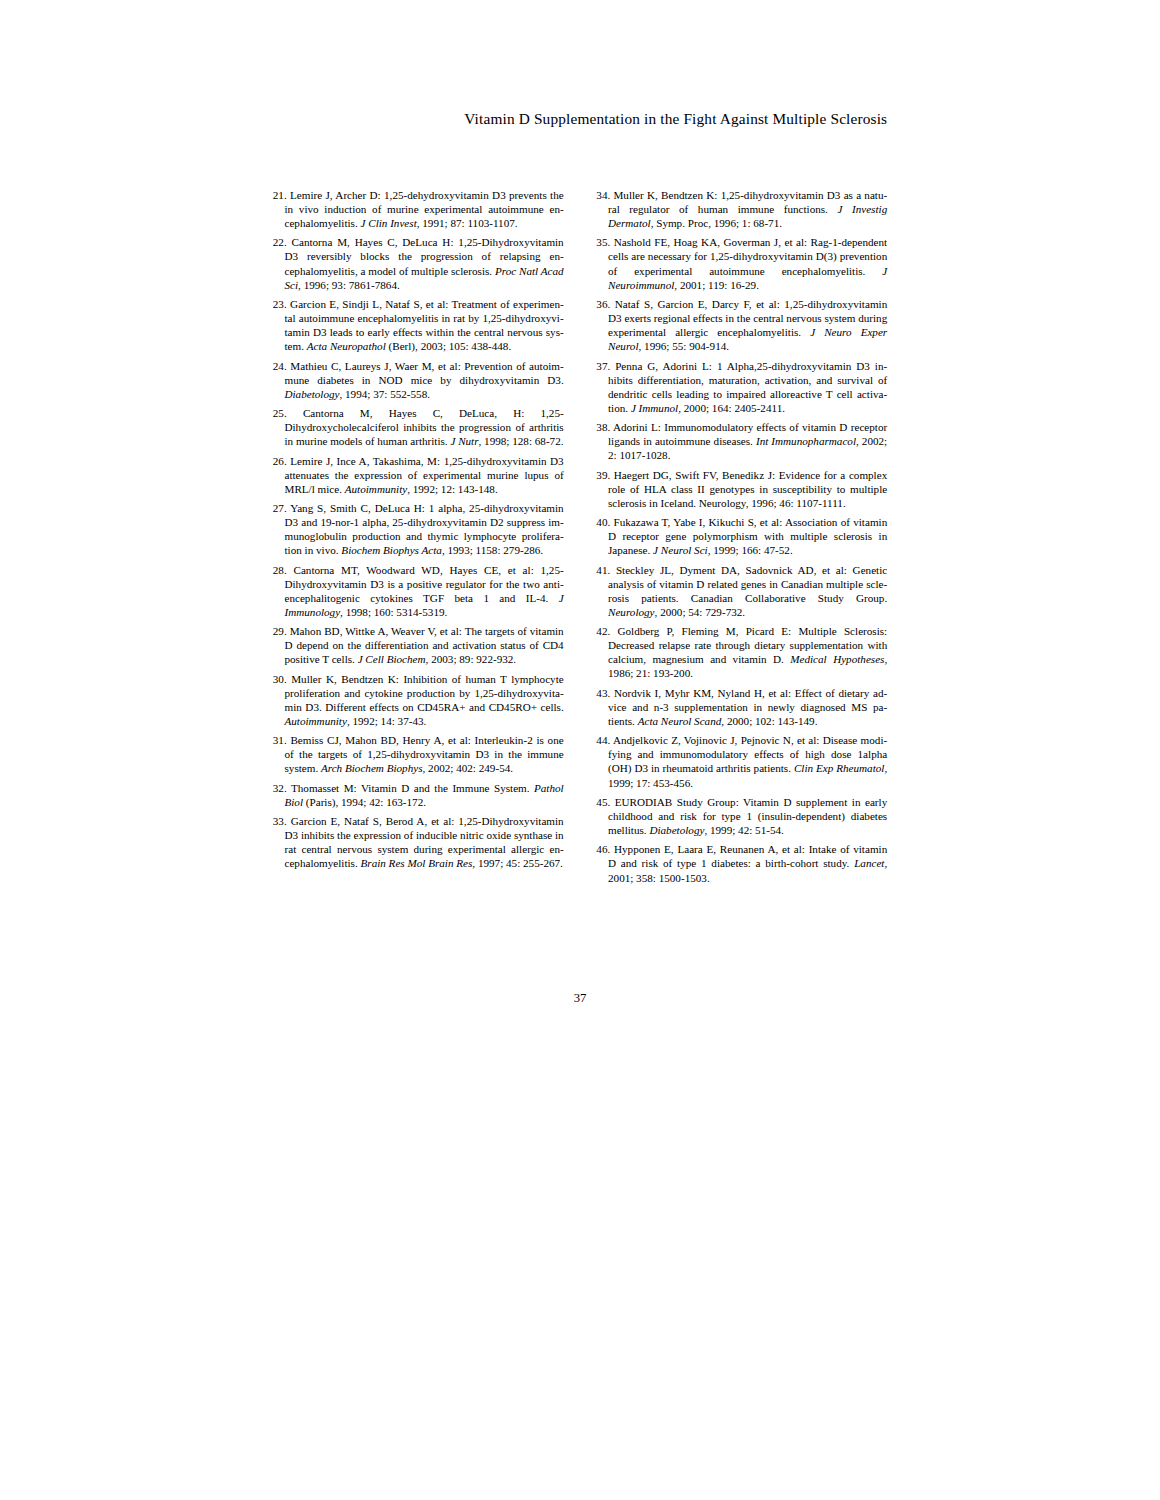Vitamin D Supplementation in the Fight Against Multiple Sclerosis
21. Lemire J, Archer D: 1,25-dehydroxyvitamin D3 prevents the in vivo induction of murine experimental autoimmune encephalomyelitis. J Clin Invest, 1991; 87: 1103-1107.
22. Cantorna M, Hayes C, DeLuca H: 1,25-Dihydroxyvitamin D3 reversibly blocks the progression of relapsing encephalomyelitis, a model of multiple sclerosis. Proc Natl Acad Sci, 1996; 93: 7861-7864.
23. Garcion E, Sindji L, Nataf S, et al: Treatment of experimental autoimmune encephalomyelitis in rat by 1,25-dihydroxyvitamin D3 leads to early effects within the central nervous system. Acta Neuropathol (Berl), 2003; 105: 438-448.
24. Mathieu C, Laureys J, Waer M, et al: Prevention of autoimmune diabetes in NOD mice by dihydroxyvitamin D3. Diabetology, 1994; 37: 552-558.
25. Cantorna M, Hayes C, DeLuca, H: 1,25-Dihydroxycholecalciferol inhibits the progression of arthritis in murine models of human arthritis. J Nutr, 1998; 128: 68-72.
26. Lemire J, Ince A, Takashima, M: 1,25-dihydroxyvitamin D3 attenuates the expression of experimental murine lupus of MRL/l mice. Autoimmunity, 1992; 12: 143-148.
27. Yang S, Smith C, DeLuca H: 1 alpha, 25-dihydroxyvitamin D3 and 19-nor-1 alpha, 25-dihydroxyvitamin D2 suppress immunoglobulin production and thymic lymphocyte proliferation in vivo. Biochem Biophys Acta, 1993; 1158: 279-286.
28. Cantorna MT, Woodward WD, Hayes CE, et al: 1,25-Dihydroxyvitamin D3 is a positive regulator for the two anti-encephalitogenic cytokines TGF beta 1 and IL-4. J Immunology, 1998; 160: 5314-5319.
29. Mahon BD, Wittke A, Weaver V, et al: The targets of vitamin D depend on the differentiation and activation status of CD4 positive T cells. J Cell Biochem, 2003; 89: 922-932.
30. Muller K, Bendtzen K: Inhibition of human T lymphocyte proliferation and cytokine production by 1,25-dihydroxyvitamin D3. Different effects on CD45RA+ and CD45RO+ cells. Autoimmunity, 1992; 14: 37-43.
31. Bemiss CJ, Mahon BD, Henry A, et al: Interleukin-2 is one of the targets of 1,25-dihydroxyvitamin D3 in the immune system. Arch Biochem Biophys, 2002; 402: 249-54.
32. Thomasset M: Vitamin D and the Immune System. Pathol Biol (Paris), 1994; 42: 163-172.
33. Garcion E, Nataf S, Berod A, et al: 1,25-Dihydroxyvitamin D3 inhibits the expression of inducible nitric oxide synthase in rat central nervous system during experimental allergic encephalomyelitis. Brain Res Mol Brain Res, 1997; 45: 255-267.
34. Muller K, Bendtzen K: 1,25-dihydroxyvitamin D3 as a natural regulator of human immune functions. J Investig Dermatol, Symp. Proc, 1996; 1: 68-71.
35. Nashold FE, Hoag KA, Goverman J, et al: Rag-1-dependent cells are necessary for 1,25-dihydroxyvitamin D(3) prevention of experimental autoimmune encephalomyelitis. J Neuroimmunol, 2001; 119: 16-29.
36. Nataf S, Garcion E, Darcy F, et al: 1,25-dihydroxyvitamin D3 exerts regional effects in the central nervous system during experimental allergic encephalomyelitis. J Neuro Exper Neurol, 1996; 55: 904-914.
37. Penna G, Adorini L: 1 Alpha,25-dihydroxyvitamin D3 inhibits differentiation, maturation, activation, and survival of dendritic cells leading to impaired alloreactive T cell activation. J Immunol, 2000; 164: 2405-2411.
38. Adorini L: Immunomodulatory effects of vitamin D receptor ligands in autoimmune diseases. Int Immunopharmacol, 2002; 2: 1017-1028.
39. Haegert DG, Swift FV, Benedikz J: Evidence for a complex role of HLA class II genotypes in susceptibility to multiple sclerosis in Iceland. Neurology, 1996; 46: 1107-1111.
40. Fukazawa T, Yabe I, Kikuchi S, et al: Association of vitamin D receptor gene polymorphism with multiple sclerosis in Japanese. J Neurol Sci, 1999; 166: 47-52.
41. Steckley JL, Dyment DA, Sadovnick AD, et al: Genetic analysis of vitamin D related genes in Canadian multiple sclerosis patients. Canadian Collaborative Study Group. Neurology, 2000; 54: 729-732.
42. Goldberg P, Fleming M, Picard E: Multiple Sclerosis: Decreased relapse rate through dietary supplementation with calcium, magnesium and vitamin D. Medical Hypotheses, 1986; 21: 193-200.
43. Nordvik I, Myhr KM, Nyland H, et al: Effect of dietary advice and n-3 supplementation in newly diagnosed MS patients. Acta Neurol Scand, 2000; 102: 143-149.
44. Andjelkovic Z, Vojinovic J, Pejnovic N, et al: Disease modifying and immunomodulatory effects of high dose 1alpha (OH) D3 in rheumatoid arthritis patients. Clin Exp Rheumatol, 1999; 17: 453-456.
45. EURODIAB Study Group: Vitamin D supplement in early childhood and risk for type 1 (insulin-dependent) diabetes mellitus. Diabetology, 1999; 42: 51-54.
46. Hypponen E, Laara E, Reunanen A, et al: Intake of vitamin D and risk of type 1 diabetes: a birth-cohort study. Lancet, 2001; 358: 1500-1503.
37